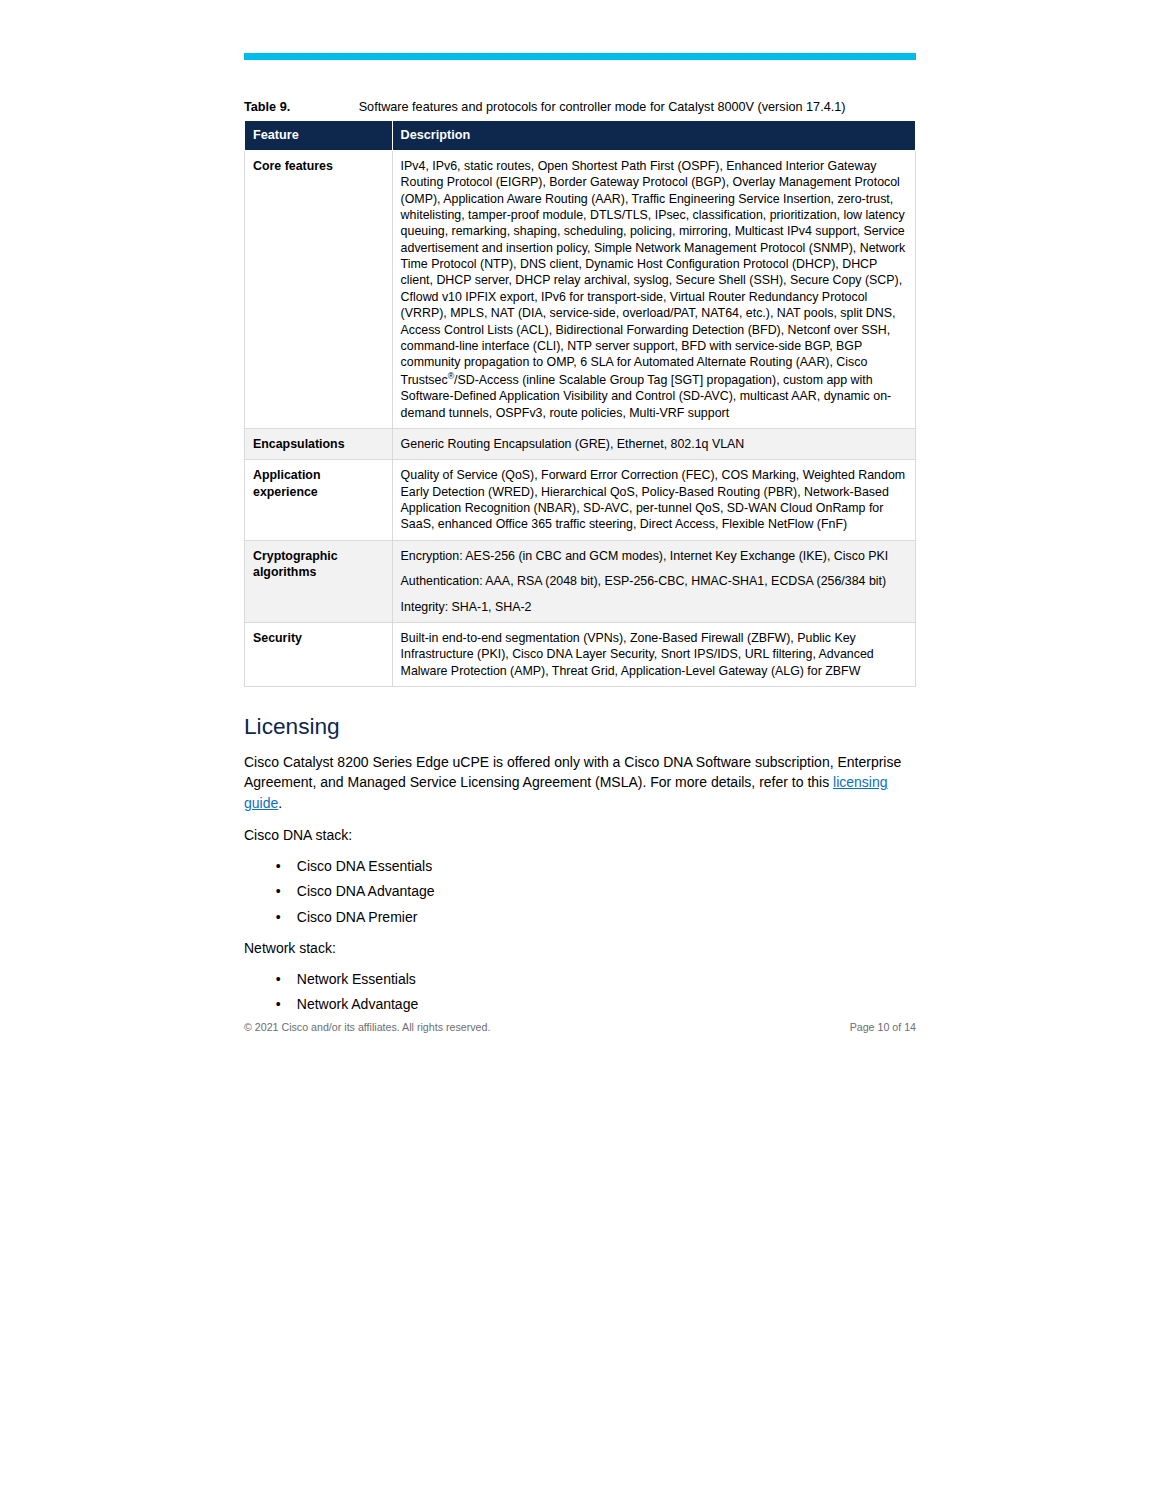Table 9. Software features and protocols for controller mode for Catalyst 8000V (version 17.4.1)
| Feature | Description |
| --- | --- |
| Core features | IPv4, IPv6, static routes, Open Shortest Path First (OSPF), Enhanced Interior Gateway Routing Protocol (EIGRP), Border Gateway Protocol (BGP), Overlay Management Protocol (OMP), Application Aware Routing (AAR), Traffic Engineering Service Insertion, zero-trust, whitelisting, tamper-proof module, DTLS/TLS, IPsec, classification, prioritization, low latency queuing, remarking, shaping, scheduling, policing, mirroring, Multicast IPv4 support, Service advertisement and insertion policy, Simple Network Management Protocol (SNMP), Network Time Protocol (NTP), DNS client, Dynamic Host Configuration Protocol (DHCP), DHCP client, DHCP server, DHCP relay archival, syslog, Secure Shell (SSH), Secure Copy (SCP), Cflowd v10 IPFIX export, IPv6 for transport-side, Virtual Router Redundancy Protocol (VRRP), MPLS, NAT (DIA, service-side, overload/PAT, NAT64, etc.), NAT pools, split DNS, Access Control Lists (ACL), Bidirectional Forwarding Detection (BFD), Netconf over SSH, command-line interface (CLI), NTP server support, BFD with service-side BGP, BGP community propagation to OMP, 6 SLA for Automated Alternate Routing (AAR), Cisco Trustsec ® /SD-Access (inline Scalable Group Tag [SGT] propagation), custom app with Software-Defined Application Visibility and Control (SD-AVC), multicast AAR, dynamic on-demand tunnels, OSPFv3, route policies, Multi-VRF support |
| Encapsulations | Generic Routing Encapsulation (GRE), Ethernet, 802.1q VLAN |
| Application experience | Quality of Service (QoS), Forward Error Correction (FEC), COS Marking, Weighted Random Early Detection (WRED), Hierarchical QoS, Policy-Based Routing (PBR), Network-Based Application Recognition (NBAR), SD-AVC, per-tunnel QoS, SD-WAN Cloud OnRamp for SaaS, enhanced Office 365 traffic steering, Direct Access, Flexible NetFlow (FnF) |
| Cryptographic algorithms | Encryption: AES-256 (in CBC and GCM modes), Internet Key Exchange (IKE), Cisco PKI Authentication: AAA, RSA (2048 bit), ESP-256-CBC, HMAC-SHA1, ECDSA (256/384 bit) Integrity: SHA-1, SHA-2 |
| Security | Built-in end-to-end segmentation (VPNs), Zone-Based Firewall (ZBFW), Public Key Infrastructure (PKI), Cisco DNA Layer Security, Snort IPS/IDS, URL filtering, Advanced Malware Protection (AMP), Threat Grid, Application-Level Gateway (ALG) for ZBFW |
Licensing
Cisco Catalyst 8200 Series Edge uCPE is offered only with a Cisco DNA Software subscription, Enterprise Agreement, and Managed Service Licensing Agreement (MSLA). For more details, refer to this licensing guide.
Cisco DNA stack:
Cisco DNA Essentials
Cisco DNA Advantage
Cisco DNA Premier
Network stack:
Network Essentials
Network Advantage
© 2021 Cisco and/or its affiliates. All rights reserved.
Page 10 of 14